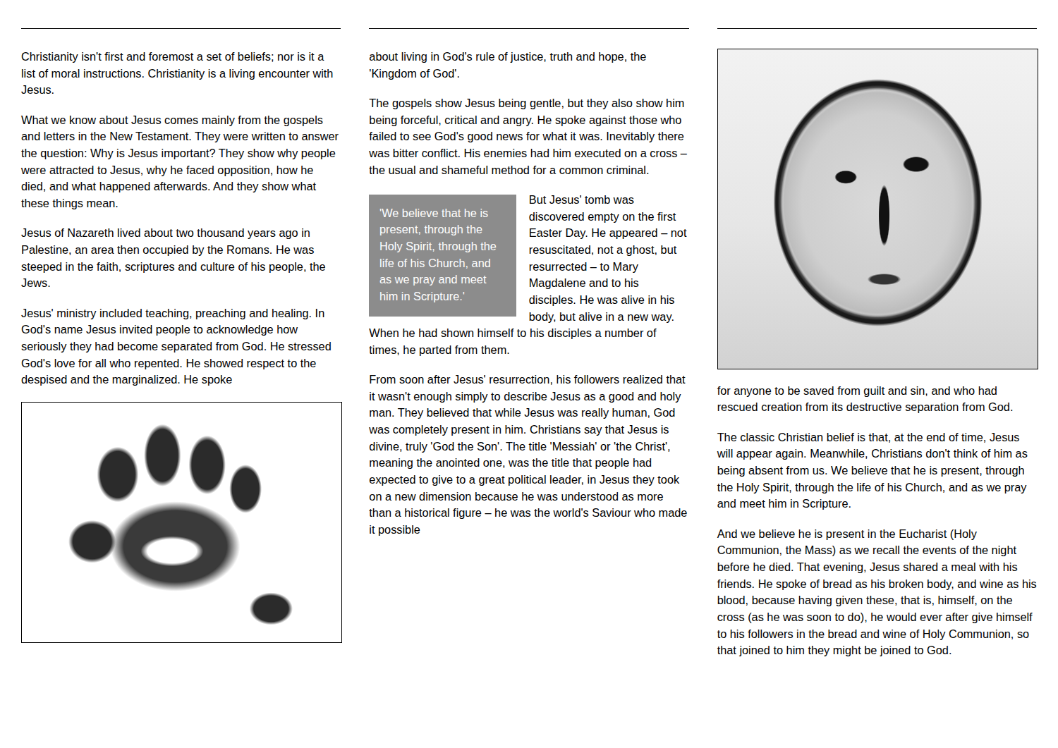Christianity isn't first and foremost a set of beliefs; nor is it a list of moral instructions. Christianity is a living encounter with Jesus.
What we know about Jesus comes mainly from the gospels and letters in the New Testament. They were written to answer the question: Why is Jesus important? They show why people were attracted to Jesus, why he faced opposition, how he died, and what happened afterwards. And they show what these things mean.
Jesus of Nazareth lived about two thousand years ago in Palestine, an area then occupied by the Romans. He was steeped in the faith, scriptures and culture of his people, the Jews.
Jesus' ministry included teaching, preaching and healing. In God's name Jesus invited people to acknowledge how seriously they had become separated from God. He stressed God's love for all who repented. He showed respect to the despised and the marginalized. He spoke
about living in God's rule of justice, truth and hope, the 'Kingdom of God'.
The gospels show Jesus being gentle, but they also show him being forceful, critical and angry. He spoke against those who failed to see God's good news for what it was. Inevitably there was bitter conflict. His enemies had him executed on a cross – the usual and shameful method for a common criminal.
'We believe that he is present, through the Holy Spirit, through the life of his Church, and as we pray and meet him in Scripture.'
But Jesus' tomb was discovered empty on the first Easter Day. He appeared – not resuscitated, not a ghost, but resurrected – to Mary Magdalene and to his disciples. He was alive in his body, but alive in a new way. When he had shown himself to his disciples a number of times, he parted from them.
From soon after Jesus' resurrection, his followers realized that it wasn't enough simply to describe Jesus as a good and holy man. They believed that while Jesus was really human, God was completely present in him. Christians say that Jesus is divine, truly 'God the Son'. The title 'Messiah' or 'the Christ', meaning the anointed one, was the title that people had expected to give to a great political leader, in Jesus they took on a new dimension because he was understood as more than a historical figure – he was the world's Saviour who made it possible
for anyone to be saved from guilt and sin, and who had rescued creation from its destructive separation from God.
The classic Christian belief is that, at the end of time, Jesus will appear again. Meanwhile, Christians don't think of him as being absent from us. We believe that he is present, through the Holy Spirit, through the life of his Church, and as we pray and meet him in Scripture.
And we believe he is present in the Eucharist (Holy Communion, the Mass) as we recall the events of the night before he died. That evening, Jesus shared a meal with his friends. He spoke of bread as his broken body, and wine as his blood, because having given these, that is, himself, on the cross (as he was soon to do), he would ever after give himself to his followers in the bread and wine of Holy Communion, so that joined to him they might be joined to God.